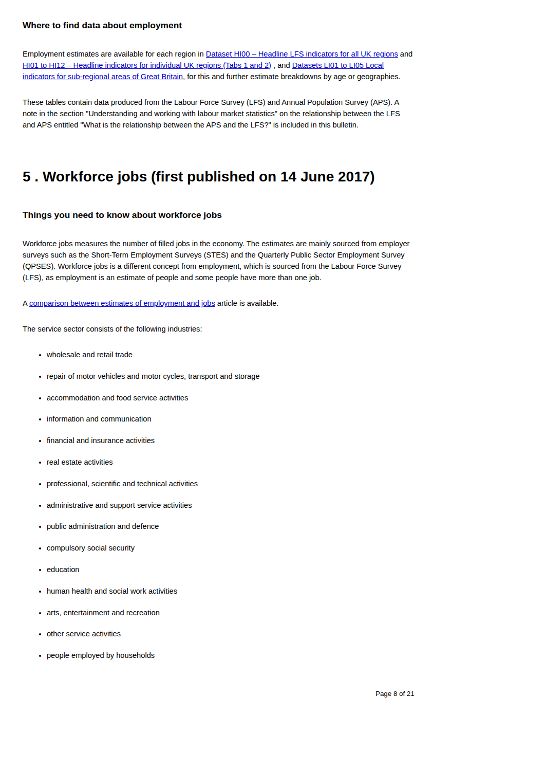Where to find data about employment
Employment estimates are available for each region in Dataset HI00 – Headline LFS indicators for all UK regions and HI01 to HI12 – Headline indicators for individual UK regions (Tabs 1 and 2) , and Datasets LI01 to LI05 Local indicators for sub-regional areas of Great Britain, for this and further estimate breakdowns by age or geographies.
These tables contain data produced from the Labour Force Survey (LFS) and Annual Population Survey (APS). A note in the section "Understanding and working with labour market statistics" on the relationship between the LFS and APS entitled "What is the relationship between the APS and the LFS?" is included in this bulletin.
5 . Workforce jobs (first published on 14 June 2017)
Things you need to know about workforce jobs
Workforce jobs measures the number of filled jobs in the economy. The estimates are mainly sourced from employer surveys such as the Short-Term Employment Surveys (STES) and the Quarterly Public Sector Employment Survey (QPSES). Workforce jobs is a different concept from employment, which is sourced from the Labour Force Survey (LFS), as employment is an estimate of people and some people have more than one job.
A comparison between estimates of employment and jobs article is available.
The service sector consists of the following industries:
wholesale and retail trade
repair of motor vehicles and motor cycles, transport and storage
accommodation and food service activities
information and communication
financial and insurance activities
real estate activities
professional, scientific and technical activities
administrative and support service activities
public administration and defence
compulsory social security
education
human health and social work activities
arts, entertainment and recreation
other service activities
people employed by households
Page 8 of 21